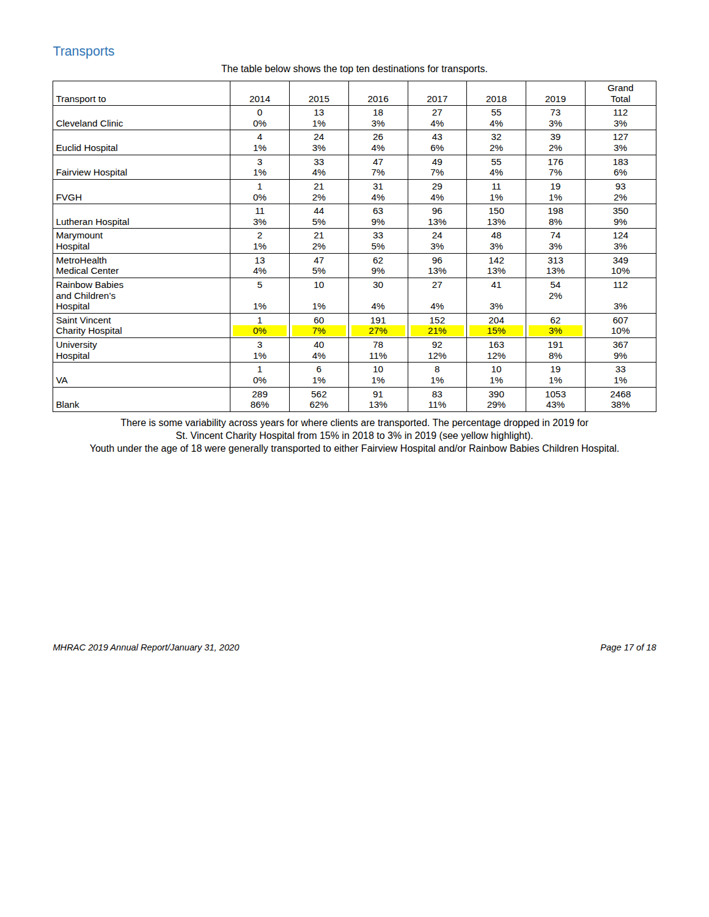Transports
The table below shows the top ten destinations for transports.
| Transport to | 2014 | 2015 | 2016 | 2017 | 2018 | 2019 | Grand Total |
| --- | --- | --- | --- | --- | --- | --- | --- |
| Cleveland Clinic | 0 0% | 13 1% | 18 3% | 27 4% | 55 4% | 73 3% | 112 3% |
| Euclid Hospital | 4 1% | 24 3% | 26 4% | 43 6% | 32 2% | 39 2% | 127 3% |
| Fairview Hospital | 3 1% | 33 4% | 47 7% | 49 7% | 55 4% | 176 7% | 183 6% |
| FVGH | 1 0% | 21 2% | 31 4% | 29 4% | 11 1% | 19 1% | 93 2% |
| Lutheran Hospital | 11 3% | 44 5% | 63 9% | 96 13% | 150 13% | 198 8% | 350 9% |
| Marymount Hospital | 2 1% | 21 2% | 33 5% | 24 3% | 48 3% | 74 3% | 124 3% |
| MetroHealth Medical Center | 13 4% | 47 5% | 62 9% | 96 13% | 142 13% | 313 13% | 349 10% |
| Rainbow Babies and Children’s Hospital | 5 1% | 10 1% | 30 4% | 27 4% | 41 3% | 54 2% | 112 3% |
| Saint Vincent Charity Hospital | 1 0% | 60 7% | 191 27% | 152 21% | 204 15% | 62 3% | 607 10% |
| University Hospital | 3 1% | 40 4% | 78 11% | 92 12% | 163 12% | 191 8% | 367 9% |
| VA | 1 0% | 6 1% | 10 1% | 8 1% | 10 1% | 19 1% | 33 1% |
| Blank | 289 86% | 562 62% | 91 13% | 83 11% | 390 29% | 1053 43% | 2468 38% |
There is some variability across years for where clients are transported. The percentage dropped in 2019 for
St. Vincent Charity Hospital from 15% in 2018 to 3% in 2019 (see yellow highlight).
Youth under the age of 18 were generally transported to either Fairview Hospital and/or Rainbow Babies Children Hospital.
MHRAC 2019 Annual Report/January 31, 2020 Page 17 of 18